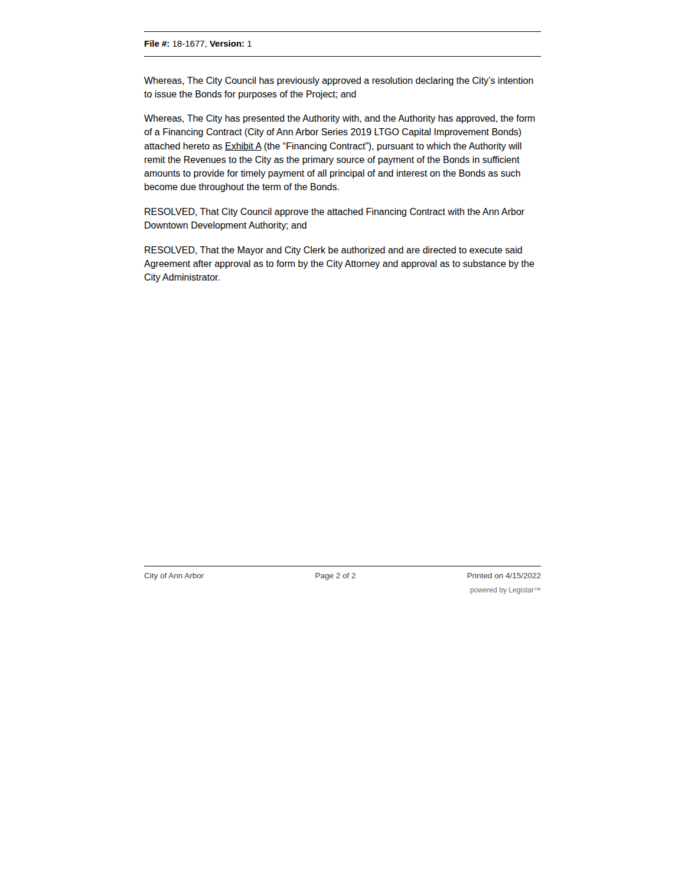File #: 18-1677, Version: 1
Whereas, The City Council has previously approved a resolution declaring the City’s intention to issue the Bonds for purposes of the Project; and
Whereas, The City has presented the Authority with, and the Authority has approved, the form of a Financing Contract (City of Ann Arbor Series 2019 LTGO Capital Improvement Bonds) attached hereto as Exhibit A (the “Financing Contract”), pursuant to which the Authority will remit the Revenues to the City as the primary source of payment of the Bonds in sufficient amounts to provide for timely payment of all principal of and interest on the Bonds as such become due throughout the term of the Bonds.
RESOLVED, That City Council approve the attached Financing Contract with the Ann Arbor Downtown Development Authority; and
RESOLVED, That the Mayor and City Clerk be authorized and are directed to execute said Agreement after approval as to form by the City Attorney and approval as to substance by the City Administrator.
City of Ann Arbor Page 2 of 2 Printed on 4/15/2022
powered by Legistar™